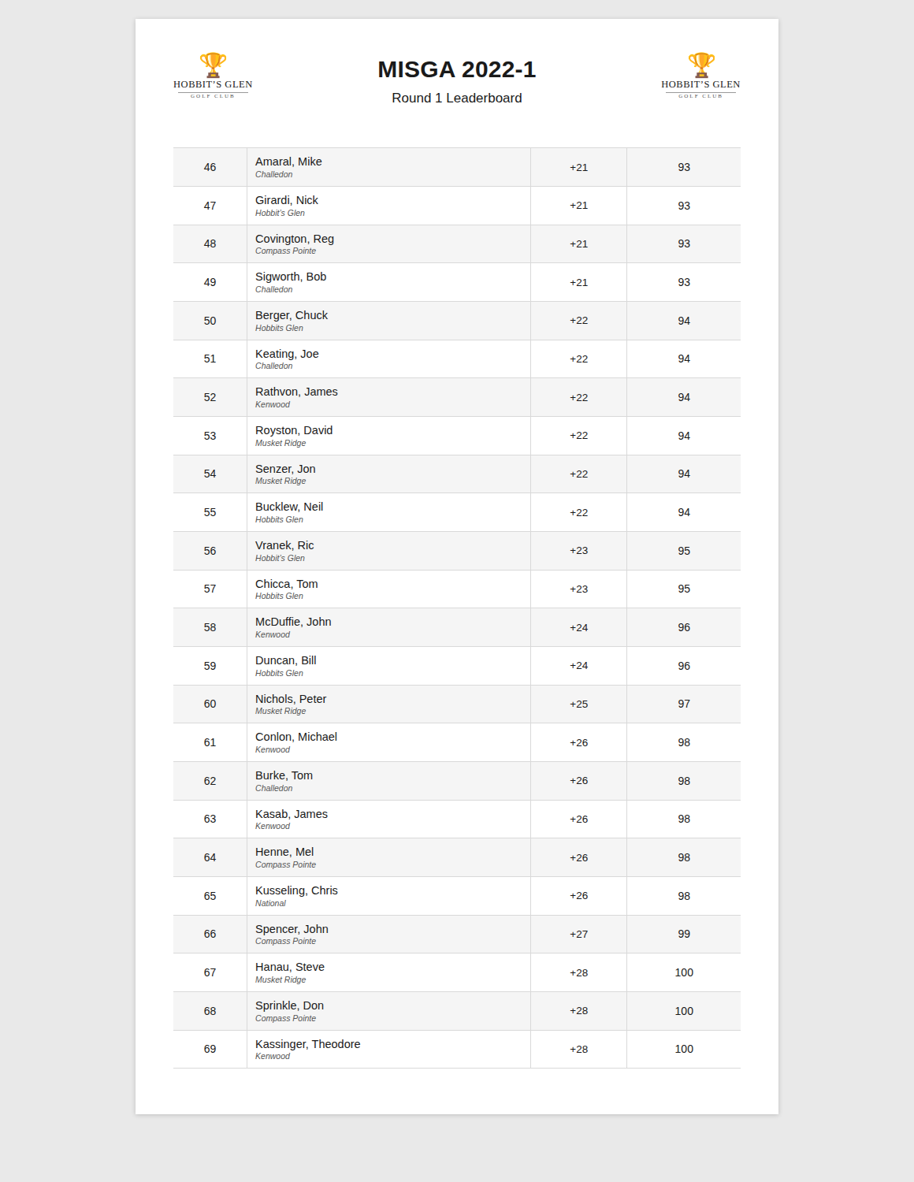🏆
HOBBIT’S GLEN
GOLF CLUB
MISGA 2022-1
Round 1 Leaderboard
🏆
HOBBIT’S GLEN
GOLF CLUB
| 46 | Amaral, Mike Challedon | +21 | 93 |
| 47 | Girardi, Nick Hobbit’s Glen | +21 | 93 |
| 48 | Covington, Reg Compass Pointe | +21 | 93 |
| 49 | Sigworth, Bob Challedon | +21 | 93 |
| 50 | Berger, Chuck Hobbits Glen | +22 | 94 |
| 51 | Keating, Joe Challedon | +22 | 94 |
| 52 | Rathvon, James Kenwood | +22 | 94 |
| 53 | Royston, David Musket Ridge | +22 | 94 |
| 54 | Senzer, Jon Musket Ridge | +22 | 94 |
| 55 | Bucklew, Neil Hobbits Glen | +22 | 94 |
| 56 | Vranek, Ric Hobbit’s Glen | +23 | 95 |
| 57 | Chicca, Tom Hobbits Glen | +23 | 95 |
| 58 | McDuffie, John Kenwood | +24 | 96 |
| 59 | Duncan, Bill Hobbits Glen | +24 | 96 |
| 60 | Nichols, Peter Musket Ridge | +25 | 97 |
| 61 | Conlon, Michael Kenwood | +26 | 98 |
| 62 | Burke, Tom Challedon | +26 | 98 |
| 63 | Kasab, James Kenwood | +26 | 98 |
| 64 | Henne, Mel Compass Pointe | +26 | 98 |
| 65 | Kusseling, Chris National | +26 | 98 |
| 66 | Spencer, John Compass Pointe | +27 | 99 |
| 67 | Hanau, Steve Musket Ridge | +28 | 100 |
| 68 | Sprinkle, Don Compass Pointe | +28 | 100 |
| 69 | Kassinger, Theodore Kenwood | +28 | 100 |